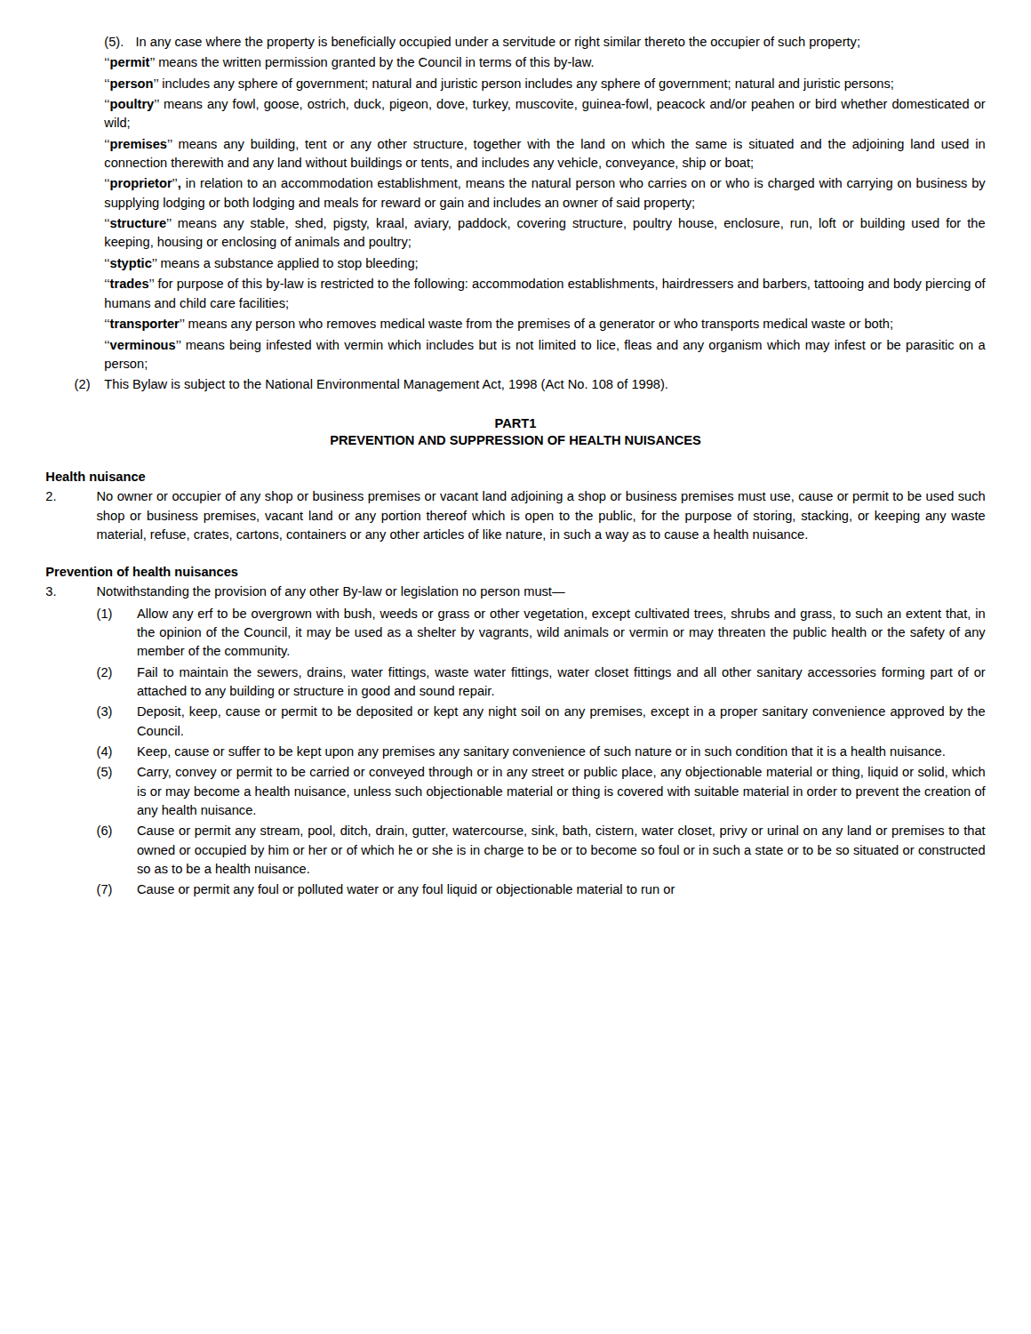(5). In any case where the property is beneficially occupied under a servitude or right similar thereto the occupier of such property;
‘‘permit’’ means the written permission granted by the Council in terms of this by-law.
‘‘person’’ includes any sphere of government; natural and juristic person includes any sphere of government; natural and juristic persons;
‘‘poultry’’ means any fowl, goose, ostrich, duck, pigeon, dove, turkey, muscovite, guinea-fowl, peacock and/or peahen or bird whether domesticated or wild;
‘‘premises’’ means any building, tent or any other structure, together with the land on which the same is situated and the adjoining land used in connection therewith and any land without buildings or tents, and includes any vehicle, conveyance, ship or boat;
‘‘proprietor’’, in relation to an accommodation establishment, means the natural person who carries on or who is charged with carrying on business by supplying lodging or both lodging and meals for reward or gain and includes an owner of said property;
‘‘structure’’ means any stable, shed, pigsty, kraal, aviary, paddock, covering structure, poultry house, enclosure, run, loft or building used for the keeping, housing or enclosing of animals and poultry;
‘‘styptic’’ means a substance applied to stop bleeding;
‘‘trades’’ for purpose of this by-law is restricted to the following: accommodation establishments, hairdressers and barbers, tattooing and body piercing of humans and child care facilities;
‘‘transporter’’ means any person who removes medical waste from the premises of a generator or who transports medical waste or both;
‘‘verminous’’ means being infested with vermin which includes but is not limited to lice, fleas and any organism which may infest or be parasitic on a person;
(2) This Bylaw is subject to the National Environmental Management Act, 1998 (Act No. 108 of 1998).
PART1
PREVENTION AND SUPPRESSION OF HEALTH NUISANCES
Health nuisance
2. No owner or occupier of any shop or business premises or vacant land adjoining a shop or business premises must use, cause or permit to be used such shop or business premises, vacant land or any portion thereof which is open to the public, for the purpose of storing, stacking, or keeping any waste material, refuse, crates, cartons, containers or any other articles of like nature, in such a way as to cause a health nuisance.
Prevention of health nuisances
3. Notwithstanding the provision of any other By-law or legislation no person must—
(1) Allow any erf to be overgrown with bush, weeds or grass or other vegetation, except cultivated trees, shrubs and grass, to such an extent that, in the opinion of the Council, it may be used as a shelter by vagrants, wild animals or vermin or may threaten the public health or the safety of any member of the community.
(2) Fail to maintain the sewers, drains, water fittings, waste water fittings, water closet fittings and all other sanitary accessories forming part of or attached to any building or structure in good and sound repair.
(3) Deposit, keep, cause or permit to be deposited or kept any night soil on any premises, except in a proper sanitary convenience approved by the Council.
(4) Keep, cause or suffer to be kept upon any premises any sanitary convenience of such nature or in such condition that it is a health nuisance.
(5) Carry, convey or permit to be carried or conveyed through or in any street or public place, any objectionable material or thing, liquid or solid, which is or may become a health nuisance, unless such objectionable material or thing is covered with suitable material in order to prevent the creation of any health nuisance.
(6) Cause or permit any stream, pool, ditch, drain, gutter, watercourse, sink, bath, cistern, water closet, privy or urinal on any land or premises to that owned or occupied by him or her or of which he or she is in charge to be or to become so foul or in such a state or to be so situated or constructed so as to be a health nuisance.
(7) Cause or permit any foul or polluted water or any foul liquid or objectionable material to run or